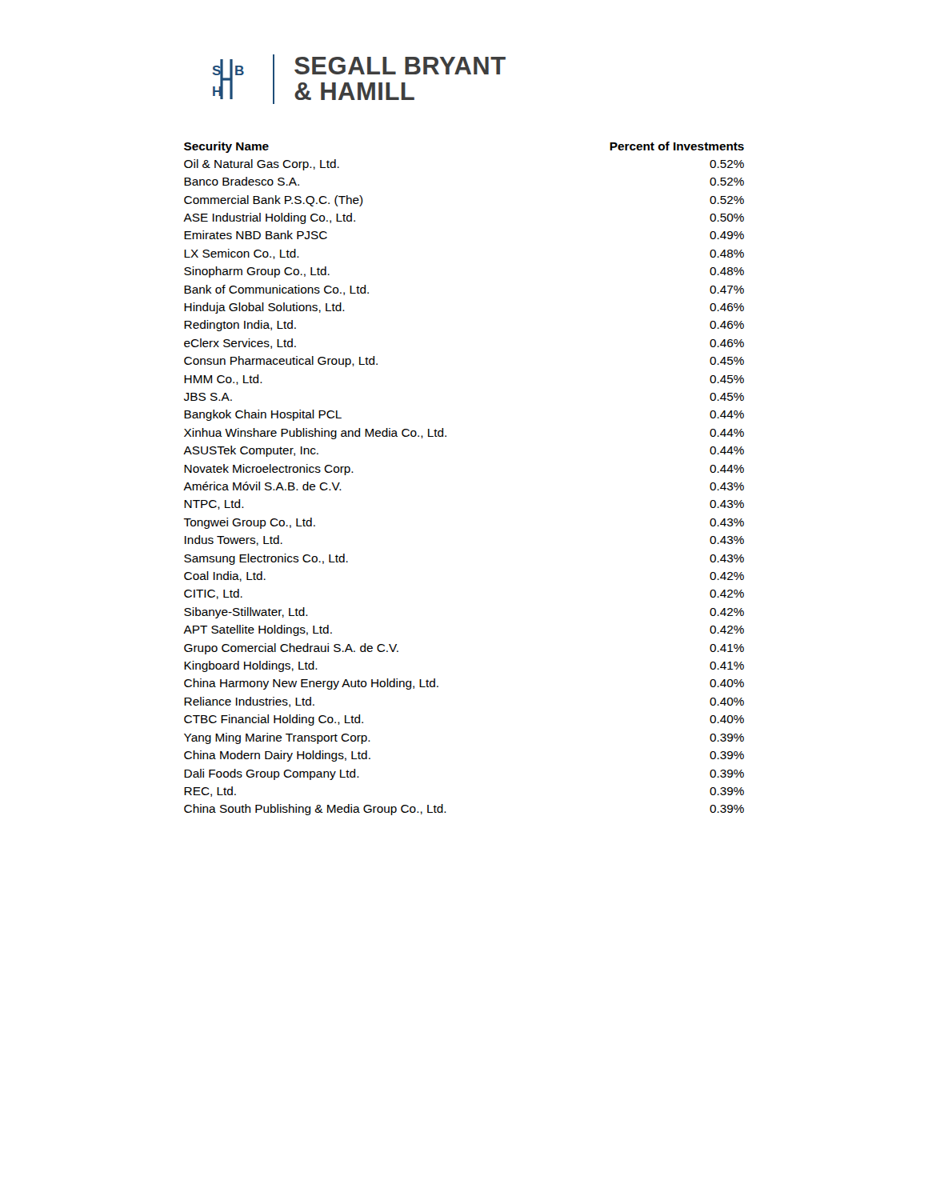S H B
Segall Bryant
& Hamill
| Security Name | Percent of Investments |
| --- | --- |
| Oil & Natural Gas Corp., Ltd. | 0.52% |
| Banco Bradesco S.A. | 0.52% |
| Commercial Bank P.S.Q.C. (The) | 0.52% |
| ASE Industrial Holding Co., Ltd. | 0.50% |
| Emirates NBD Bank PJSC | 0.49% |
| LX Semicon Co., Ltd. | 0.48% |
| Sinopharm Group Co., Ltd. | 0.48% |
| Bank of Communications Co., Ltd. | 0.47% |
| Hinduja Global Solutions, Ltd. | 0.46% |
| Redington India, Ltd. | 0.46% |
| eClerx Services, Ltd. | 0.46% |
| Consun Pharmaceutical Group, Ltd. | 0.45% |
| HMM Co., Ltd. | 0.45% |
| JBS S.A. | 0.45% |
| Bangkok Chain Hospital PCL | 0.44% |
| Xinhua Winshare Publishing and Media Co., Ltd. | 0.44% |
| ASUSTek Computer, Inc. | 0.44% |
| Novatek Microelectronics Corp. | 0.44% |
| América Móvil S.A.B. de C.V. | 0.43% |
| NTPC, Ltd. | 0.43% |
| Tongwei Group Co., Ltd. | 0.43% |
| Indus Towers, Ltd. | 0.43% |
| Samsung Electronics Co., Ltd. | 0.43% |
| Coal India, Ltd. | 0.42% |
| CITIC, Ltd. | 0.42% |
| Sibanye-Stillwater, Ltd. | 0.42% |
| APT Satellite Holdings, Ltd. | 0.42% |
| Grupo Comercial Chedraui S.A. de C.V. | 0.41% |
| Kingboard Holdings, Ltd. | 0.41% |
| China Harmony New Energy Auto Holding, Ltd. | 0.40% |
| Reliance Industries, Ltd. | 0.40% |
| CTBC Financial Holding Co., Ltd. | 0.40% |
| Yang Ming Marine Transport Corp. | 0.39% |
| China Modern Dairy Holdings, Ltd. | 0.39% |
| Dali Foods Group Company Ltd. | 0.39% |
| REC, Ltd. | 0.39% |
| China South Publishing & Media Group Co., Ltd. | 0.39% |